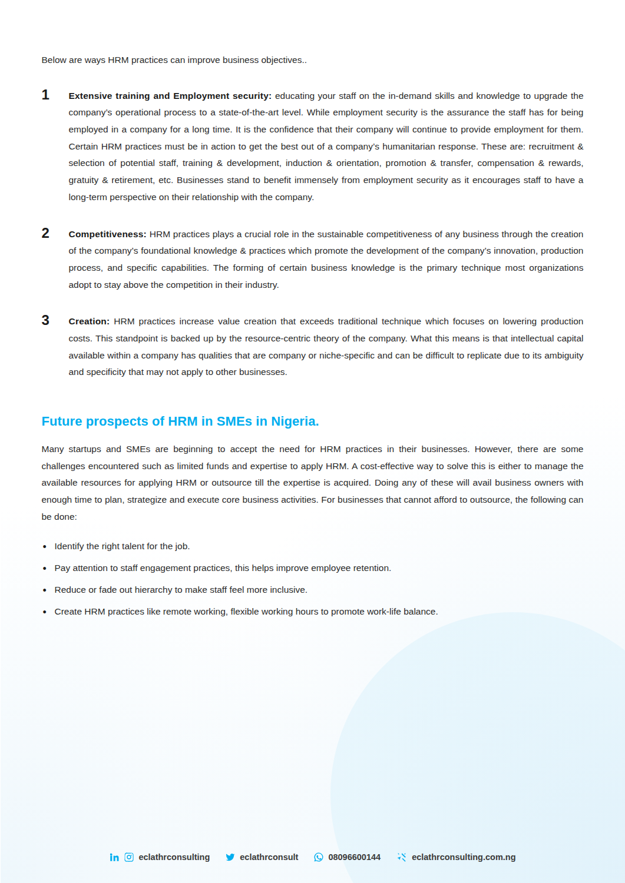Below are ways HRM practices can improve business objectives..
Extensive training and Employment security: educating your staff on the in-demand skills and knowledge to upgrade the company’s operational process to a state-of-the-art level. While employment security is the assurance the staff has for being employed in a company for a long time. It is the confidence that their company will continue to provide employment for them. Certain HRM practices must be in action to get the best out of a company’s humanitarian response. These are: recruitment & selection of potential staff, training & development, induction & orientation, promotion & transfer, compensation & rewards, gratuity & retirement, etc. Businesses stand to benefit immensely from employment security as it encourages staff to have a long-term perspective on their relationship with the company.
Competitiveness: HRM practices plays a crucial role in the sustainable competitiveness of any business through the creation of the company’s foundational knowledge & practices which promote the development of the company’s innovation, production process, and specific capabilities. The forming of certain business knowledge is the primary technique most organizations adopt to stay above the competition in their industry.
Creation: HRM practices increase value creation that exceeds traditional technique which focuses on lowering production costs. This standpoint is backed up by the resource-centric theory of the company. What this means is that intellectual capital available within a company has qualities that are company or niche-specific and can be difficult to replicate due to its ambiguity and specificity that may not apply to other businesses.
Future prospects of HRM in SMEs in Nigeria.
Many startups and SMEs are beginning to accept the need for HRM practices in their businesses. However, there are some challenges encountered such as limited funds and expertise to apply HRM. A cost-effective way to solve this is either to manage the available resources for applying HRM or outsource till the expertise is acquired. Doing any of these will avail business owners with enough time to plan, strategize and execute core business activities. For businesses that cannot afford to outsource, the following can be done:
Identify the right talent for the job.
Pay attention to staff engagement practices, this helps improve employee retention.
Reduce or fade out hierarchy to make staff feel more inclusive.
Create HRM practices like remote working, flexible working hours to promote work-life balance.
eclathrconsulting eclathrconsult 08096600144 eclathrconsulting.com.ng